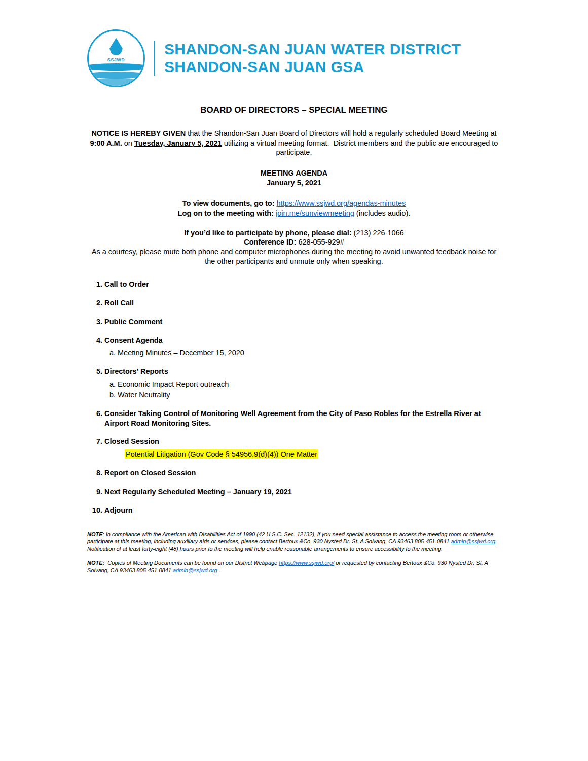SSJWD
SHANDON-SAN JUAN WATER DISTRICT
SHANDON-SAN JUAN GSA
BOARD OF DIRECTORS – SPECIAL MEETING
NOTICE IS HEREBY GIVEN that the Shandon-San Juan Board of Directors will hold a regularly scheduled Board Meeting at 9:00 A.M. on Tuesday, January 5, 2021 utilizing a virtual meeting format. District members and the public are encouraged to participate.
MEETING AGENDA
January 5, 2021
To view documents, go to: https://www.ssjwd.org/agendas-minutes
Log on to the meeting with: join.me/sunviewmeeting (includes audio).
If you’d like to participate by phone, please dial: (213) 226-1066
Conference ID: 628-055-929#
As a courtesy, please mute both phone and computer microphones during the meeting to avoid unwanted feedback noise for the other participants and unmute only when speaking.
Call to Order
Roll Call
Public Comment
Consent Agenda
Meeting Minutes – December 15, 2020
Directors’ Reports
Economic Impact Report outreach
Water Neutrality
Consider Taking Control of Monitoring Well Agreement from the City of Paso Robles for the Estrella River at Airport Road Monitoring Sites.
Closed Session
Potential Litigation (Gov Code § 54956.9(d)(4)) One Matter
Report on Closed Session
Next Regularly Scheduled Meeting – January 19, 2021
Adjourn
NOTE: In compliance with the American with Disabilities Act of 1990 (42 U.S.C. Sec. 12132), if you need special assistance to access the meeting room or otherwise participate at this meeting, including auxiliary aids or services, please contact Bertoux &Co. 930 Nysted Dr. St. A Solvang, CA 93463 805-451-0841 admin@ssjwd.org. Notification of at least forty-eight (48) hours prior to the meeting will help enable reasonable arrangements to ensure accessibility to the meeting.
NOTE: Copies of Meeting Documents can be found on our District Webpage https://www.ssjwd.org/ or requested by contacting Bertoux &Co. 930 Nysted Dr. St. A Solvang, CA 93463 805-451-0841 admin@ssjwd.org .